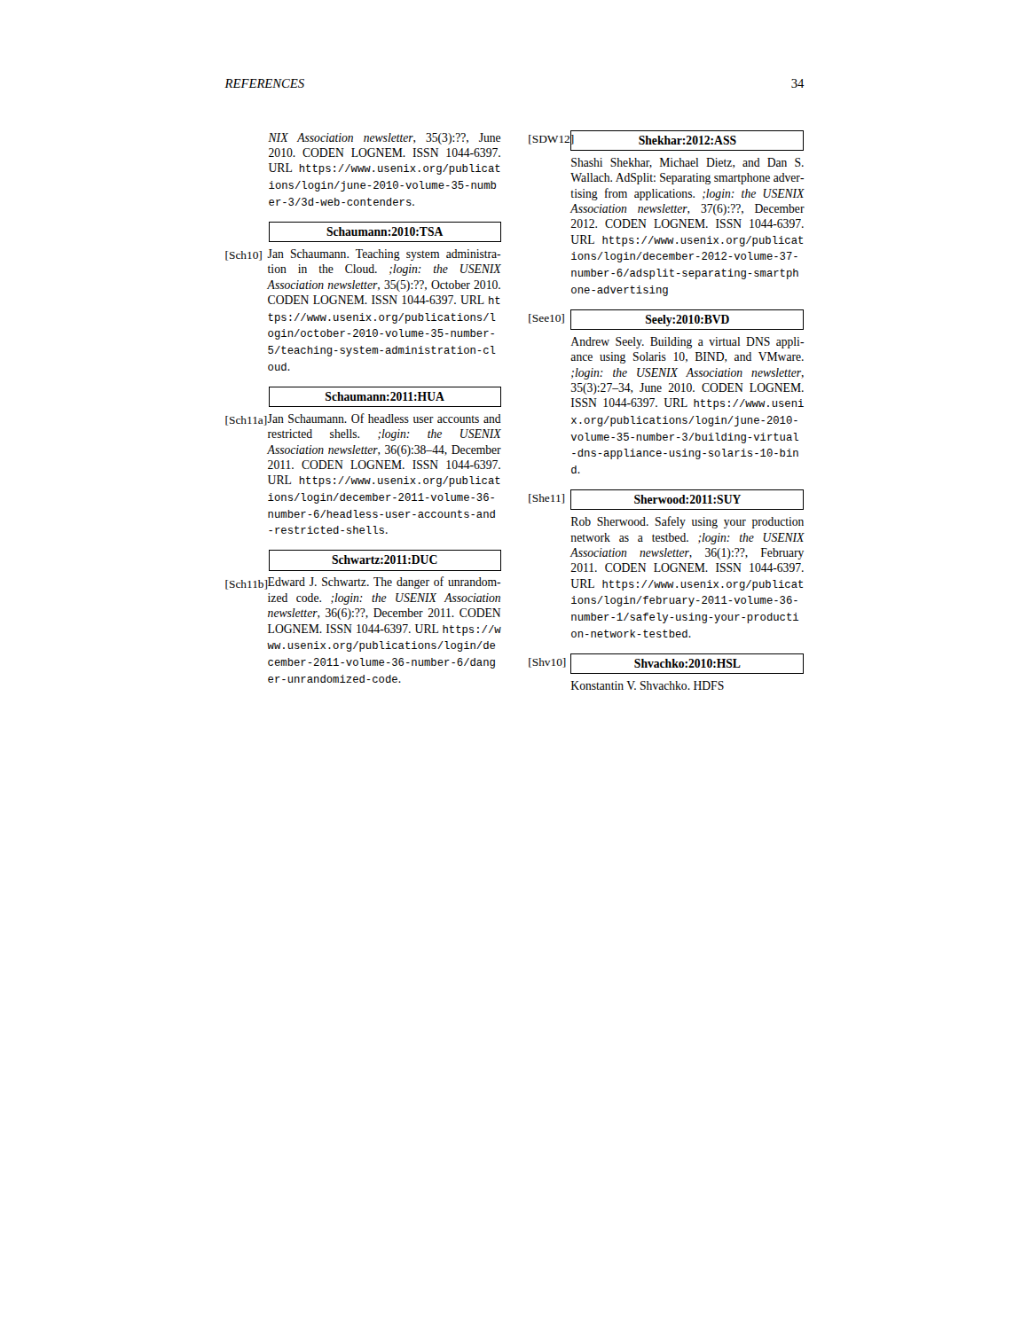REFERENCES 34
NIX Association newsletter, 35(3):??, June 2010. CODEN LOGNEM. ISSN 1044-6397. URL https://www.usenix.org/publications/login/june-2010-volume-35-number-3/3d-web-contenders.
Schaumann:2010:TSA
[Sch10]
Jan Schaumann. Teaching system administration in the Cloud. ;login: the USENIX Association newsletter, 35(5):??, October 2010. CODEN LOGNEM. ISSN 1044-6397. URL https://www.usenix.org/publications/login/october-2010-volume-35-number-5/teaching-system-administration-cloud.
Schaumann:2011:HUA
[Sch11a]
Jan Schaumann. Of headless user accounts and restricted shells. ;login: the USENIX Association newsletter, 36(6):38–44, December 2011. CODEN LOGNEM. ISSN 1044-6397. URL https://www.usenix.org/publications/login/december-2011-volume-36-number-6/headless-user-accounts-and-restricted-shells.
Schwartz:2011:DUC
[Sch11b]
Edward J. Schwartz. The danger of unrandomized code. ;login: the USENIX Association newsletter, 36(6):??, December 2011. CODEN LOGNEM. ISSN 1044-6397. URL https://www.usenix.org/publications/login/december-2011-volume-36-number-6/danger-unrandomized-code.
[SDW12]
Shekhar:2012:ASS Shashi Shekhar, Michael Dietz, and Dan S. Wallach. AdSplit: Separating smartphone advertising from applications. ;login: the USENIX Association newsletter, 37(6):??, December 2012. CODEN LOGNEM. ISSN 1044-6397. URL https://www.usenix.org/publications/login/december-2012-volume-37-number-6/adsplit-separating-smartphone-advertising
[See10]
Seely:2010:BVD Andrew Seely. Building a virtual DNS appliance using Solaris 10, BIND, and VMware. ;login: the USENIX Association newsletter, 35(3):27–34, June 2010. CODEN LOGNEM. ISSN 1044-6397. URL https://www.usenix.org/publications/login/june-2010-volume-35-number-3/building-virtual-dns-appliance-using-solaris-10-bind.
[She11]
Sherwood:2011:SUY Rob Sherwood. Safely using your production network as a testbed. ;login: the USENIX Association newsletter, 36(1):??, February 2011. CODEN LOGNEM. ISSN 1044-6397. URL https://www.usenix.org/publications/login/february-2011-volume-36-number-1/safely-using-your-production-network-testbed.
[Shv10]
Shvachko:2010:HSL Konstantin V. Shvachko. HDFS